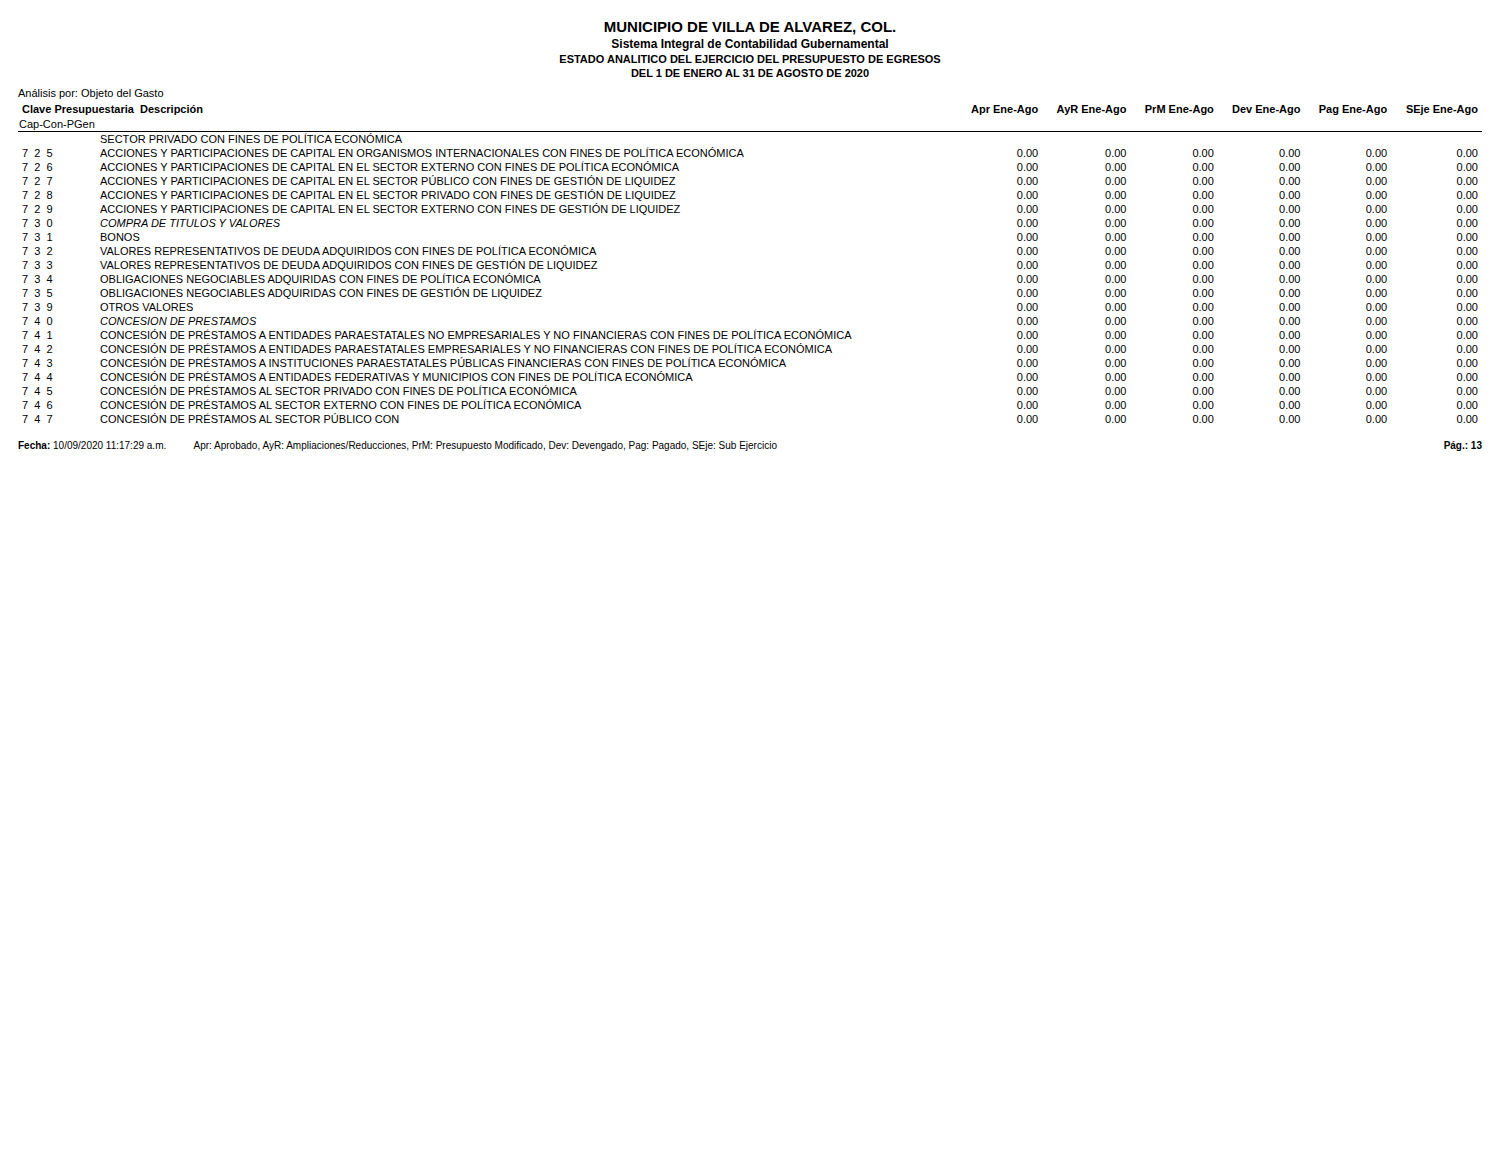MUNICIPIO DE VILLA DE ALVAREZ, COL.
Sistema Integral de Contabilidad Gubernamental
ESTADO ANALITICO DEL EJERCICIO DEL PRESUPUESTO DE EGRESOS
DEL 1 DE ENERO AL 31 DE AGOSTO DE 2020
Análisis por: Objeto del Gasto
| Clave Presupuestaria Descripción | Apr Ene-Ago | AyR Ene-Ago | PrM Ene-Ago | Dev Ene-Ago | Pag Ene-Ago | SEje Ene-Ago |
| --- | --- | --- | --- | --- | --- | --- |
| Cap-Con-PGen |
| | SECTOR PRIVADO CON FINES DE POLÍTICA ECONÓMICA | | | | | | |
| 7 2 5 | ACCIONES Y PARTICIPACIONES DE CAPITAL EN ORGANISMOS INTERNACIONALES CON FINES DE POLÍTICA ECONÓMICA | 0.00 | 0.00 | 0.00 | 0.00 | 0.00 | 0.00 |
| 7 2 6 | ACCIONES Y PARTICIPACIONES DE CAPITAL EN EL SECTOR EXTERNO CON FINES DE POLÍTICA ECONÓMICA | 0.00 | 0.00 | 0.00 | 0.00 | 0.00 | 0.00 |
| 7 2 7 | ACCIONES Y PARTICIPACIONES DE CAPITAL EN EL SECTOR PÚBLICO CON FINES DE GESTIÓN DE LIQUIDEZ | 0.00 | 0.00 | 0.00 | 0.00 | 0.00 | 0.00 |
| 7 2 8 | ACCIONES Y PARTICIPACIONES DE CAPITAL EN EL SECTOR PRIVADO CON FINES DE GESTIÓN DE LIQUIDEZ | 0.00 | 0.00 | 0.00 | 0.00 | 0.00 | 0.00 |
| 7 2 9 | ACCIONES Y PARTICIPACIONES DE CAPITAL EN EL SECTOR EXTERNO CON FINES DE GESTIÓN DE LIQUIDEZ | 0.00 | 0.00 | 0.00 | 0.00 | 0.00 | 0.00 |
| 7 3 0 | COMPRA DE TITULOS Y VALORES | 0.00 | 0.00 | 0.00 | 0.00 | 0.00 | 0.00 |
| 7 3 1 | BONOS | 0.00 | 0.00 | 0.00 | 0.00 | 0.00 | 0.00 |
| 7 3 2 | VALORES REPRESENTATIVOS DE DEUDA ADQUIRIDOS CON FINES DE POLÍTICA ECONÓMICA | 0.00 | 0.00 | 0.00 | 0.00 | 0.00 | 0.00 |
| 7 3 3 | VALORES REPRESENTATIVOS DE DEUDA ADQUIRIDOS CON FINES DE GESTIÓN DE LIQUIDEZ | 0.00 | 0.00 | 0.00 | 0.00 | 0.00 | 0.00 |
| 7 3 4 | OBLIGACIONES NEGOCIABLES ADQUIRIDAS CON FINES DE POLÍTICA ECONÓMICA | 0.00 | 0.00 | 0.00 | 0.00 | 0.00 | 0.00 |
| 7 3 5 | OBLIGACIONES NEGOCIABLES ADQUIRIDAS CON FINES DE GESTIÓN DE LIQUIDEZ | 0.00 | 0.00 | 0.00 | 0.00 | 0.00 | 0.00 |
| 7 3 9 | OTROS VALORES | 0.00 | 0.00 | 0.00 | 0.00 | 0.00 | 0.00 |
| 7 4 0 | CONCESION DE PRESTAMOS | 0.00 | 0.00 | 0.00 | 0.00 | 0.00 | 0.00 |
| 7 4 1 | CONCESIÓN DE PRÉSTAMOS A ENTIDADES PARAESTATALES NO EMPRESARIALES Y NO FINANCIERAS CON FINES DE POLÍTICA ECONÓMICA | 0.00 | 0.00 | 0.00 | 0.00 | 0.00 | 0.00 |
| 7 4 2 | CONCESIÓN DE PRÉSTAMOS A ENTIDADES PARAESTATALES EMPRESARIALES Y NO FINANCIERAS CON FINES DE POLÍTICA ECONÓMICA | 0.00 | 0.00 | 0.00 | 0.00 | 0.00 | 0.00 |
| 7 4 3 | CONCESIÓN DE PRÉSTAMOS A INSTITUCIONES PARAESTATALES PÚBLICAS FINANCIERAS CON FINES DE POLÍTICA ECONÓMICA | 0.00 | 0.00 | 0.00 | 0.00 | 0.00 | 0.00 |
| 7 4 4 | CONCESIÓN DE PRÉSTAMOS A ENTIDADES FEDERATIVAS Y MUNICIPIOS CON FINES DE POLÍTICA ECONÓMICA | 0.00 | 0.00 | 0.00 | 0.00 | 0.00 | 0.00 |
| 7 4 5 | CONCESIÓN DE PRÉSTAMOS AL SECTOR PRIVADO CON FINES DE POLÍTICA ECONÓMICA | 0.00 | 0.00 | 0.00 | 0.00 | 0.00 | 0.00 |
| 7 4 6 | CONCESIÓN DE PRÉSTAMOS AL SECTOR EXTERNO CON FINES DE POLÍTICA ECONÓMICA | 0.00 | 0.00 | 0.00 | 0.00 | 0.00 | 0.00 |
| 7 4 7 | CONCESIÓN DE PRÉSTAMOS AL SECTOR PÚBLICO CON | 0.00 | 0.00 | 0.00 | 0.00 | 0.00 | 0.00 |
Fecha: 10/09/2020 11:17:29 a.m. Apr: Aprobado, AyR: Ampliaciones/Reducciones, PrM: Presupuesto Modificado, Dev: Devengado, Pag: Pagado, SEje: Sub Ejercicio
Pág.: 13